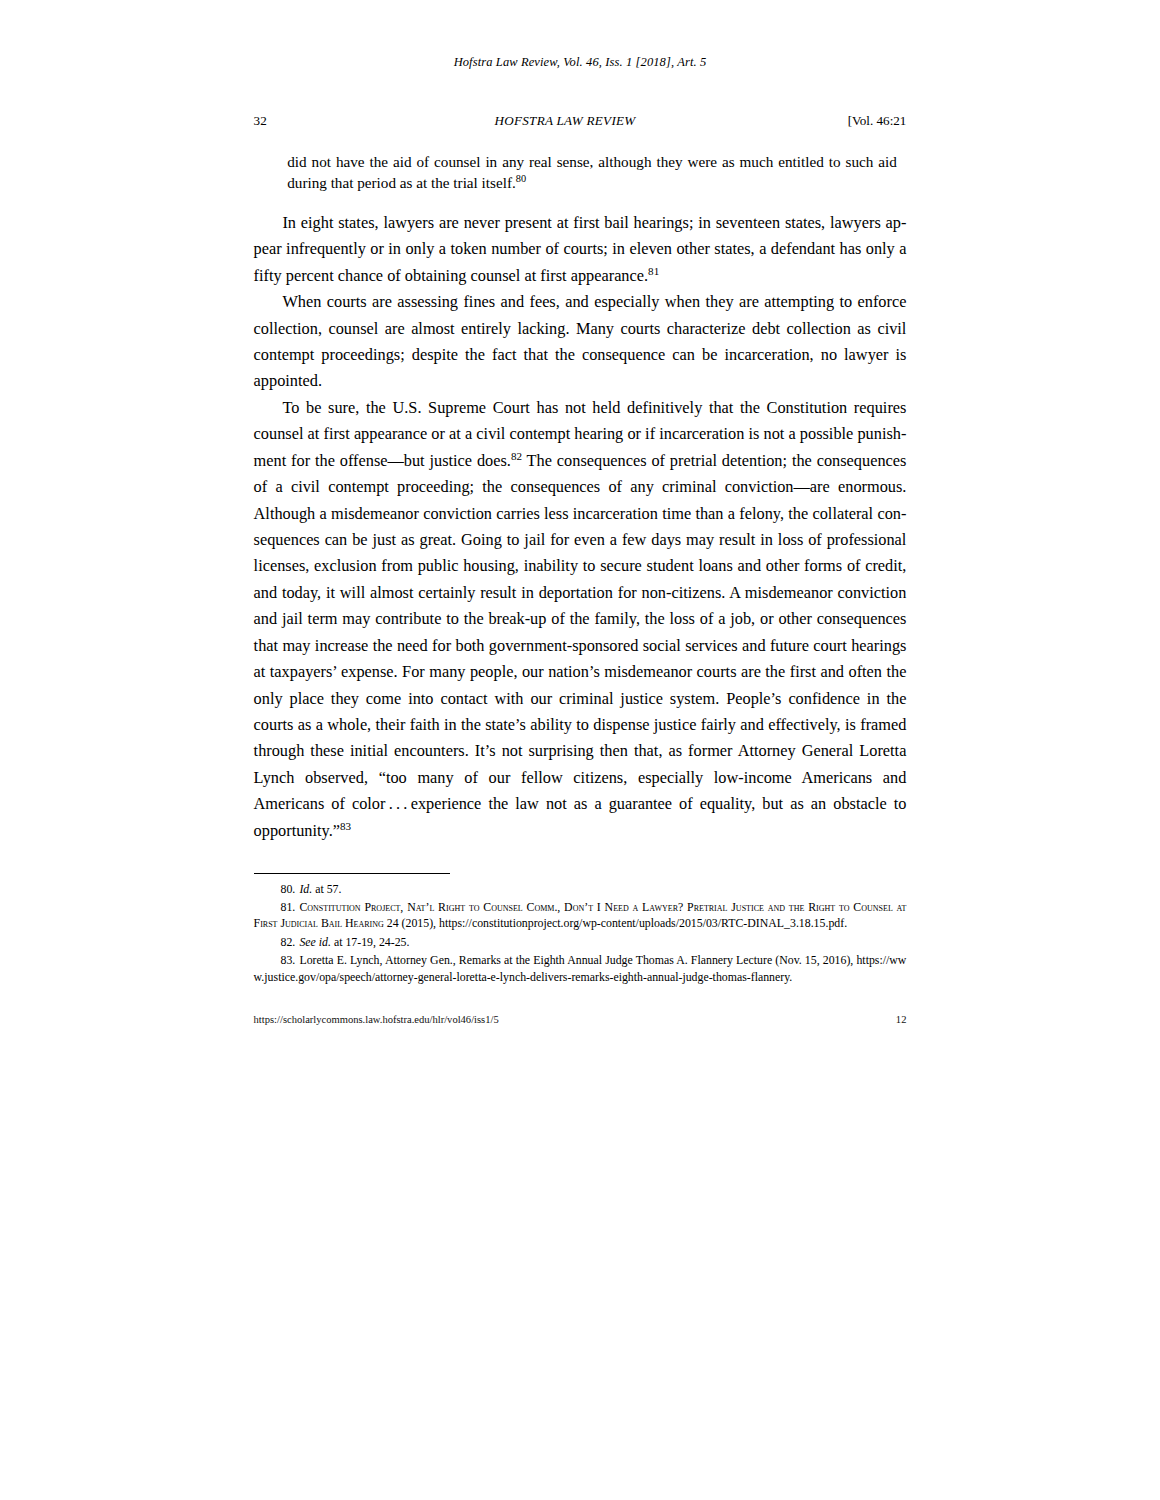Hofstra Law Review, Vol. 46, Iss. 1 [2018], Art. 5
32 HOFSTRA LAW REVIEW [Vol. 46:21
did not have the aid of counsel in any real sense, although they were as much entitled to such aid during that period as at the trial itself.80
In eight states, lawyers are never present at first bail hearings; in seventeen states, lawyers appear infrequently or in only a token number of courts; in eleven other states, a defendant has only a fifty percent chance of obtaining counsel at first appearance.81
When courts are assessing fines and fees, and especially when they are attempting to enforce collection, counsel are almost entirely lacking. Many courts characterize debt collection as civil contempt proceedings; despite the fact that the consequence can be incarceration, no lawyer is appointed.
To be sure, the U.S. Supreme Court has not held definitively that the Constitution requires counsel at first appearance or at a civil contempt hearing or if incarceration is not a possible punishment for the offense—but justice does.82 The consequences of pretrial detention; the consequences of a civil contempt proceeding; the consequences of any criminal conviction—are enormous. Although a misdemeanor conviction carries less incarceration time than a felony, the collateral consequences can be just as great. Going to jail for even a few days may result in loss of professional licenses, exclusion from public housing, inability to secure student loans and other forms of credit, and today, it will almost certainly result in deportation for non-citizens. A misdemeanor conviction and jail term may contribute to the break-up of the family, the loss of a job, or other consequences that may increase the need for both government-sponsored social services and future court hearings at taxpayers’ expense. For many people, our nation’s misdemeanor courts are the first and often the only place they come into contact with our criminal justice system. People’s confidence in the courts as a whole, their faith in the state’s ability to dispense justice fairly and effectively, is framed through these initial encounters. It’s not surprising then that, as former Attorney General Loretta Lynch observed, “too many of our fellow citizens, especially low-income Americans and Americans of color . . . experience the law not as a guarantee of equality, but as an obstacle to opportunity.”83
80. Id. at 57.
81. Constitution Project, Nat’l Right to Counsel Comm., Don’t I Need a Lawyer? Pretrial Justice and the Right to Counsel at First Judicial Bail Hearing 24 (2015), https://constitutionproject.org/wp-content/uploads/2015/03/RTC-DINAL_3.18.15.pdf.
82. See id. at 17-19, 24-25.
83. Loretta E. Lynch, Attorney Gen., Remarks at the Eighth Annual Judge Thomas A. Flannery Lecture (Nov. 15, 2016), https://www.justice.gov/opa/speech/attorney-general-loretta-e-lynch-delivers-remarks-eighth-annual-judge-thomas-flannery.
https://scholarlycommons.law.hofstra.edu/hlr/vol46/iss1/5 12